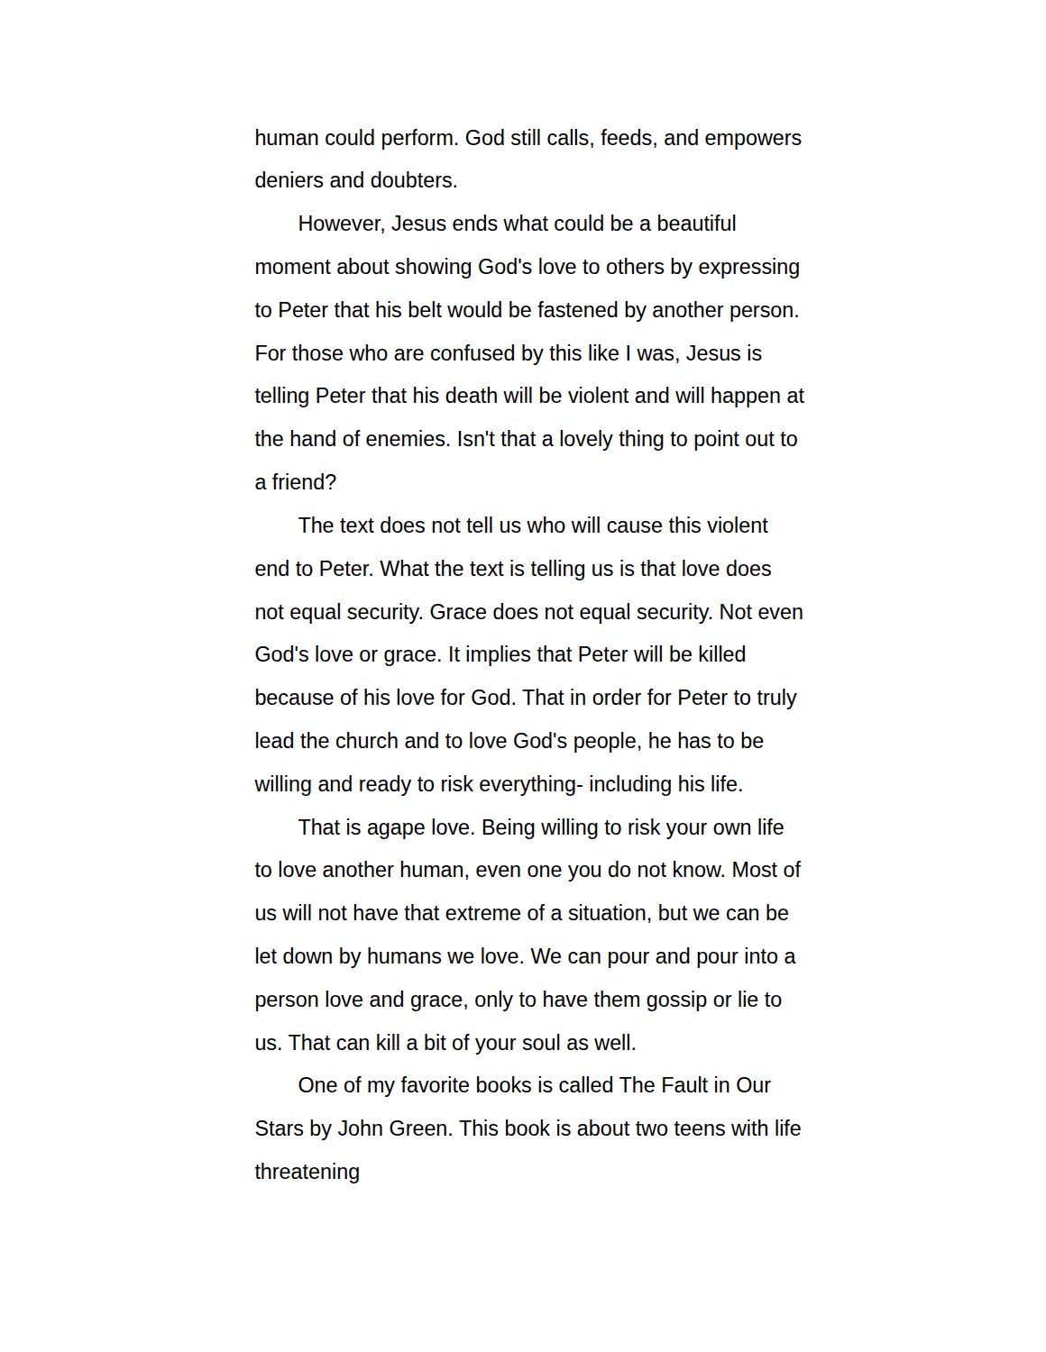human could perform. God still calls, feeds, and empowers deniers and doubters.
However, Jesus ends what could be a beautiful moment about showing God's love to others by expressing to Peter that his belt would be fastened by another person. For those who are confused by this like I was, Jesus is telling Peter that his death will be violent and will happen at the hand of enemies. Isn't that a lovely thing to point out to a friend?
The text does not tell us who will cause this violent end to Peter. What the text is telling us is that love does not equal security. Grace does not equal security. Not even God's love or grace. It implies that Peter will be killed because of his love for God. That in order for Peter to truly lead the church and to love God's people, he has to be willing and ready to risk everything- including his life.
That is agape love. Being willing to risk your own life to love another human, even one you do not know. Most of us will not have that extreme of a situation, but we can be let down by humans we love. We can pour and pour into a person love and grace, only to have them gossip or lie to us. That can kill a bit of your soul as well.
One of my favorite books is called The Fault in Our Stars by John Green. This book is about two teens with life threatening